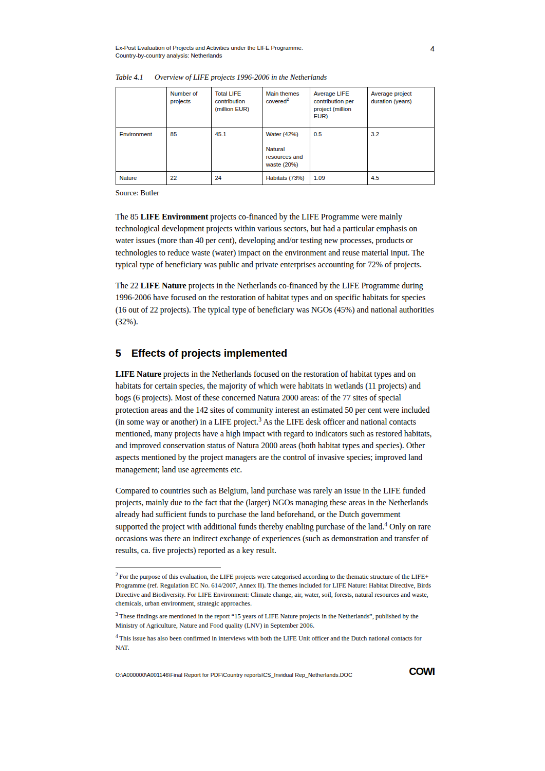Ex-Post Evaluation of Projects and Activities under the LIFE Programme.
Country-by-country analysis: Netherlands
4
Table 4.1 Overview of LIFE projects 1996-2006 in the Netherlands
| | Number of projects | Total LIFE contribution (million EUR) | Main themes covered 2 | Average LIFE contribution per project (million EUR) | Average project duration (years) |
| --- | --- | --- | --- | --- | --- |
| Environment | 85 | 45.1 | Water (42%) Natural resources and waste (20%) | 0.5 | 3.2 |
| Nature | 22 | 24 | Habitats (73%) | 1.09 | 4.5 |
Source: Butler
The 85 LIFE Environment projects co-financed by the LIFE Programme were mainly technological development projects within various sectors, but had a particular emphasis on water issues (more than 40 per cent), developing and/or testing new processes, products or technologies to reduce waste (water) impact on the environment and reuse material input. The typical type of beneficiary was public and private enterprises accounting for 72% of projects.
The 22 LIFE Nature projects in the Netherlands co-financed by the LIFE Programme during 1996-2006 have focused on the restoration of habitat types and on specific habitats for species (16 out of 22 projects). The typical type of beneficiary was NGOs (45%) and national authorities (32%).
5 Effects of projects implemented
LIFE Nature projects in the Netherlands focused on the restoration of habitat types and on habitats for certain species, the majority of which were habitats in wetlands (11 projects) and bogs (6 projects). Most of these concerned Natura 2000 areas: of the 77 sites of special protection areas and the 142 sites of community interest an estimated 50 per cent were included (in some way or another) in a LIFE project.3 As the LIFE desk officer and national contacts mentioned, many projects have a high impact with regard to indicators such as restored habitats, and improved conservation status of Natura 2000 areas (both habitat types and species). Other aspects mentioned by the project managers are the control of invasive species; improved land management; land use agreements etc.
Compared to countries such as Belgium, land purchase was rarely an issue in the LIFE funded projects, mainly due to the fact that the (larger) NGOs managing these areas in the Netherlands already had sufficient funds to purchase the land beforehand, or the Dutch government supported the project with additional funds thereby enabling purchase of the land.4 Only on rare occasions was there an indirect exchange of experiences (such as demonstration and transfer of results, ca. five projects) reported as a key result.
2 For the purpose of this evaluation, the LIFE projects were categorised according to the thematic structure of the LIFE+ Programme (ref. Regulation EC No. 614/2007, Annex II). The themes included for LIFE Nature: Habitat Directive, Birds Directive and Biodiversity. For LIFE Environment: Climate change, air, water, soil, forests, natural resources and waste, chemicals, urban environment, strategic approaches.
3 These findings are mentioned in the report “15 years of LIFE Nature projects in the Netherlands”, published by the Ministry of Agriculture, Nature and Food quality (LNV) in September 2006.
4 This issue has also been confirmed in interviews with both the LIFE Unit officer and the Dutch national contacts for NAT.
O:\A000000\A001146\Final Report for PDF\Country reports\CS_Invidual Rep_Netherlands.DOC
COWI